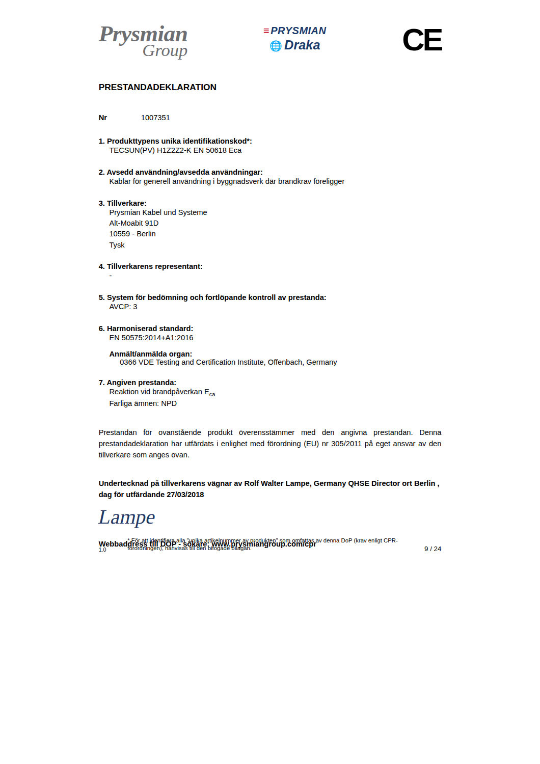Prysmian
Group
PRYSMIAN
Draka
CE
PRESTANDADEKLARATION
Nr1007351
1. Produkttypens unika identifikationskod*:
TECSUN(PV) H1Z2Z2-K EN 50618 Eca
2. Avsedd användning/avsedda användningar:
Kablar för generell användning i byggnadsverk där brandkrav föreligger
3. Tillverkare:
Prysmian Kabel und Systeme
Alt-Moabit 91D
10559 - Berlin
Tysk
4. Tillverkarens representant:
-
5. System för bedömning och fortlöpande kontroll av prestanda:
AVCP: 3
6. Harmoniserad standard:
EN 50575:2014+A1:2016
Anmält/anmälda organ:
0366 VDE Testing and Certification Institute, Offenbach, Germany
7. Angiven prestanda:
Reaktion vid brandpåverkan Eca
Farliga ämnen: NPD
Prestandan för ovanstående produkt överensstämmer med den angivna prestandan. Denna prestandadeklaration har utfärdats i enlighet med förordning (EU) nr 305/2011 på eget ansvar av den tillverkare som anges ovan.
Undertecknad på tillverkarens vägnar av Rolf Walter Lampe, Germany QHSE Director ort Berlin , dag för utfärdande 27/03/2018
Lampe
Webbaddress till DOP - sökare: www.prysmiangroup.com/cpr
1.0
* För att identifiera alla "unika artikelnummer av produkten" som omfattas av denna DoP (krav enligt CPR-förordningen), hänvisas till den bifogade bilagan.
9 / 24